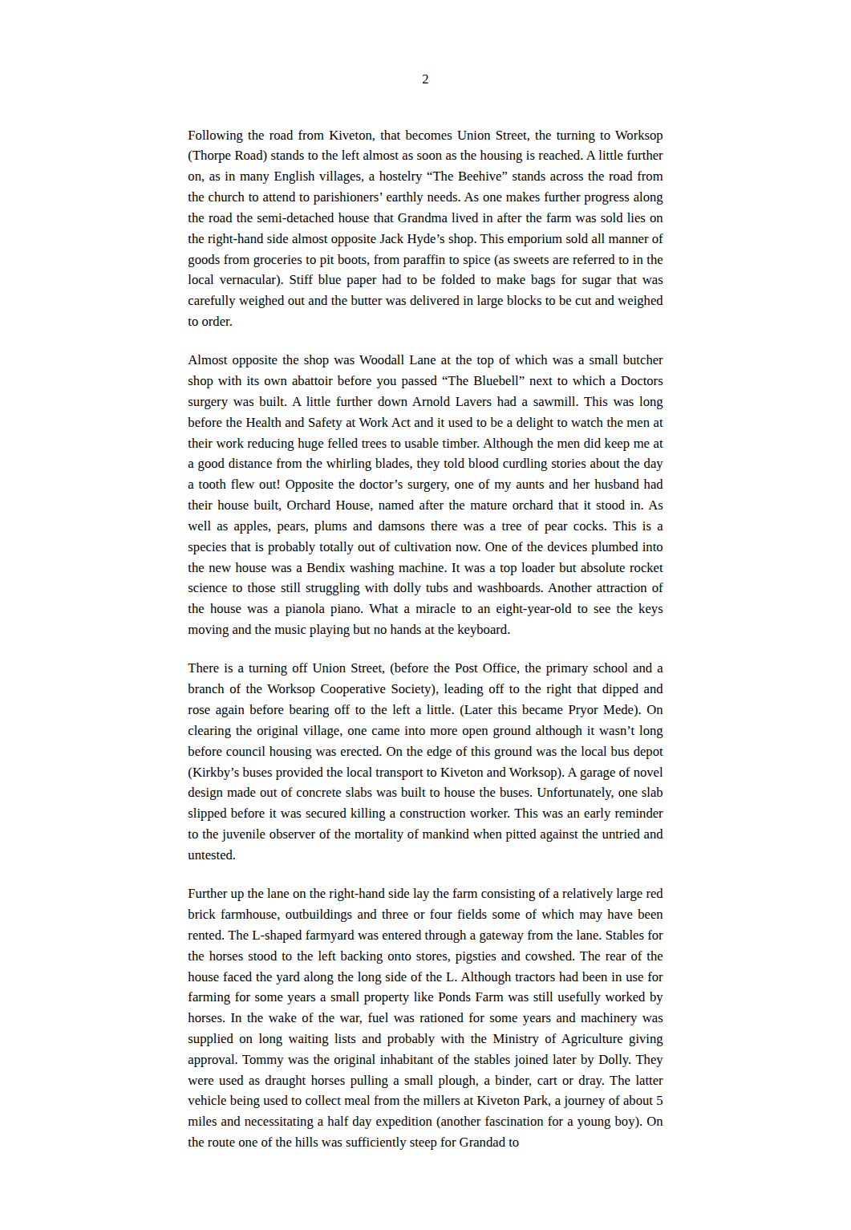2
Following the road from Kiveton, that becomes Union Street, the turning to Worksop (Thorpe Road) stands to the left almost as soon as the housing is reached. A little further on, as in many English villages, a hostelry “The Beehive” stands across the road from the church to attend to parishioners’ earthly needs. As one makes further progress along the road the semi-detached house that Grandma lived in after the farm was sold lies on the right-hand side almost opposite Jack Hyde’s shop. This emporium sold all manner of goods from groceries to pit boots, from paraffin to spice (as sweets are referred to in the local vernacular). Stiff blue paper had to be folded to make bags for sugar that was carefully weighed out and the butter was delivered in large blocks to be cut and weighed to order.
Almost opposite the shop was Woodall Lane at the top of which was a small butcher shop with its own abattoir before you passed “The Bluebell” next to which a Doctors surgery was built. A little further down Arnold Lavers had a sawmill. This was long before the Health and Safety at Work Act and it used to be a delight to watch the men at their work reducing huge felled trees to usable timber. Although the men did keep me at a good distance from the whirling blades, they told blood curdling stories about the day a tooth flew out! Opposite the doctor’s surgery, one of my aunts and her husband had their house built, Orchard House, named after the mature orchard that it stood in. As well as apples, pears, plums and damsons there was a tree of pear cocks. This is a species that is probably totally out of cultivation now. One of the devices plumbed into the new house was a Bendix washing machine. It was a top loader but absolute rocket science to those still struggling with dolly tubs and washboards. Another attraction of the house was a pianola piano. What a miracle to an eight-year-old to see the keys moving and the music playing but no hands at the keyboard.
There is a turning off Union Street, (before the Post Office, the primary school and a branch of the Worksop Cooperative Society), leading off to the right that dipped and rose again before bearing off to the left a little. (Later this became Pryor Mede). On clearing the original village, one came into more open ground although it wasn’t long before council housing was erected. On the edge of this ground was the local bus depot (Kirkby’s buses provided the local transport to Kiveton and Worksop). A garage of novel design made out of concrete slabs was built to house the buses. Unfortunately, one slab slipped before it was secured killing a construction worker. This was an early reminder to the juvenile observer of the mortality of mankind when pitted against the untried and untested.
Further up the lane on the right-hand side lay the farm consisting of a relatively large red brick farmhouse, outbuildings and three or four fields some of which may have been rented. The L-shaped farmyard was entered through a gateway from the lane. Stables for the horses stood to the left backing onto stores, pigsties and cowshed. The rear of the house faced the yard along the long side of the L. Although tractors had been in use for farming for some years a small property like Ponds Farm was still usefully worked by horses. In the wake of the war, fuel was rationed for some years and machinery was supplied on long waiting lists and probably with the Ministry of Agriculture giving approval. Tommy was the original inhabitant of the stables joined later by Dolly. They were used as draught horses pulling a small plough, a binder, cart or dray. The latter vehicle being used to collect meal from the millers at Kiveton Park, a journey of about 5 miles and necessitating a half day expedition (another fascination for a young boy). On the route one of the hills was sufficiently steep for Grandad to